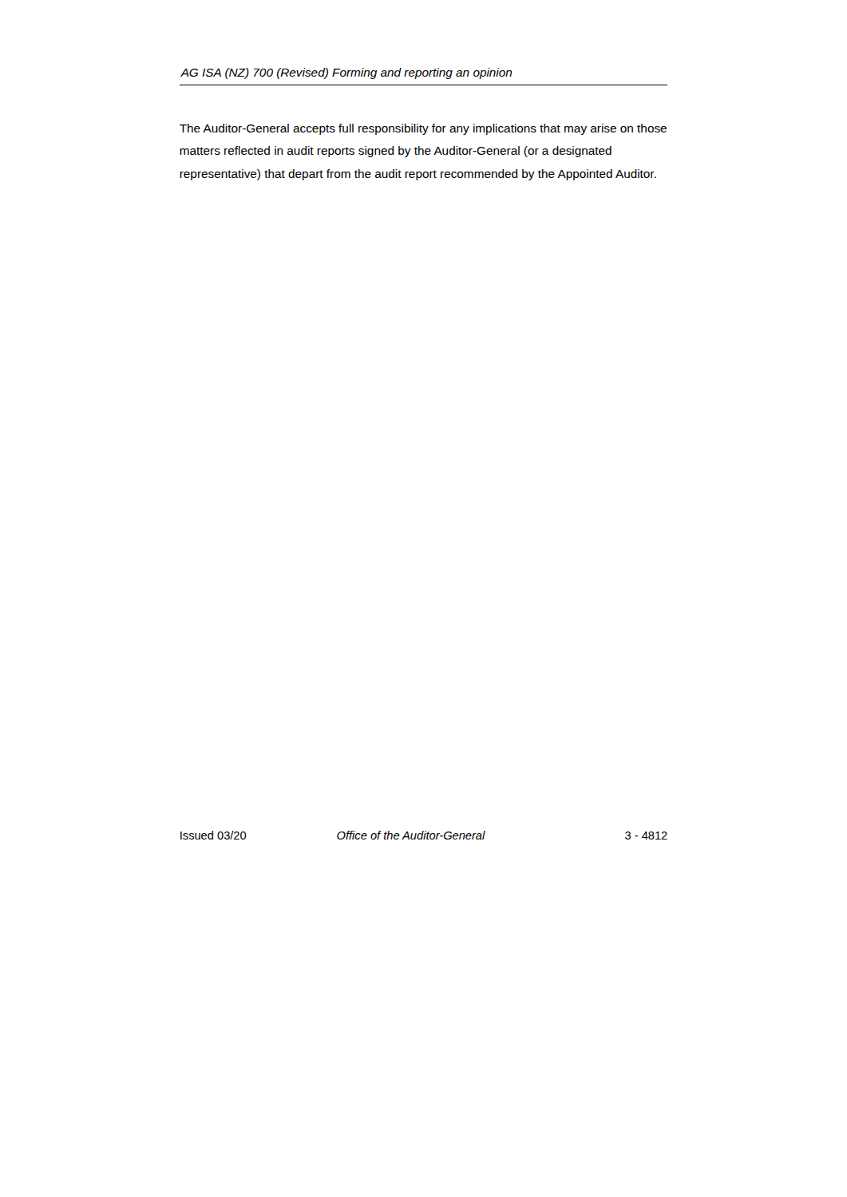AG ISA (NZ) 700 (Revised) Forming and reporting an opinion
The Auditor-General accepts full responsibility for any implications that may arise on those matters reflected in audit reports signed by the Auditor-General (or a designated representative) that depart from the audit report recommended by the Appointed Auditor.
Issued 03/20
Office of the Auditor-General
3 - 4812